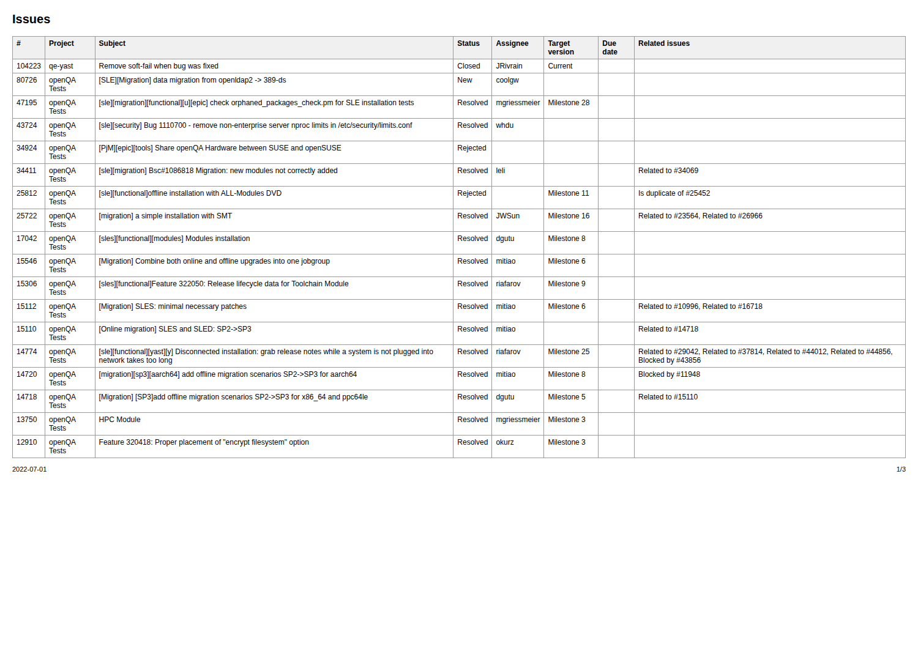Issues
| # | Project | Subject | Status | Assignee | Target version | Due date | Related issues |
| --- | --- | --- | --- | --- | --- | --- | --- |
| 104223 | qe-yast | Remove soft-fail when bug was fixed | Closed | JRivrain | Current | | |
| 80726 | openQA Tests | [SLE][Migration] data migration from openldap2 -> 389-ds | New | coolgw | | | |
| 47195 | openQA Tests | [sle][migration][functional][u][epic] check orphaned_packages_check.pm for SLE installation tests | Resolved | mgriessmeier | Milestone 28 | | |
| 43724 | openQA Tests | [sle][security] Bug 1110700 - remove non-enterprise server nproc limits in /etc/security/limits.conf | Resolved | whdu | | | |
| 34924 | openQA Tests | [PjM][epic][tools] Share openQA Hardware between SUSE and openSUSE | Rejected | | | | |
| 34411 | openQA Tests | [sle][migration] Bsc#1086818 Migration: new modules not correctly added | Resolved | leli | | | Related to #34069 |
| 25812 | openQA Tests | [sle][functional]offline installation with ALL-Modules DVD | Rejected | | Milestone 11 | | Is duplicate of #25452 |
| 25722 | openQA Tests | [migration] a simple installation with SMT | Resolved | JWSun | Milestone 16 | | Related to #23564, Related to #26966 |
| 17042 | openQA Tests | [sles][functional][modules] Modules installation | Resolved | dgutu | Milestone 8 | | |
| 15546 | openQA Tests | [Migration] Combine both online and offline upgrades into one jobgroup | Resolved | mitiao | Milestone 6 | | |
| 15306 | openQA Tests | [sles][functional]Feature 322050: Release lifecycle data for Toolchain Module | Resolved | riafarov | Milestone 9 | | |
| 15112 | openQA Tests | [Migration] SLES: minimal necessary patches | Resolved | mitiao | Milestone 6 | | Related to #10996, Related to #16718 |
| 15110 | openQA Tests | [Online migration] SLES and SLED: SP2->SP3 | Resolved | mitiao | | | Related to #14718 |
| 14774 | openQA Tests | [sle][functional][yast][y] Disconnected installation: grab release notes while a system is not plugged into network takes too long | Resolved | riafarov | Milestone 25 | | Related to #29042, Related to #37814, Related to #44012, Related to #44856, Blocked by #43856 |
| 14720 | openQA Tests | [migration][sp3][aarch64] add offline migration scenarios SP2->SP3 for aarch64 | Resolved | mitiao | Milestone 8 | | Blocked by #11948 |
| 14718 | openQA Tests | [Migration] [SP3]add offline migration scenarios SP2->SP3 for x86_64 and ppc64le | Resolved | dgutu | Milestone 5 | | Related to #15110 |
| 13750 | openQA Tests | HPC Module | Resolved | mgriessmeier | Milestone 3 | | |
| 12910 | openQA Tests | Feature 320418: Proper placement of "encrypt filesystem" option | Resolved | okurz | Milestone 3 | | |
2022-07-01 1/3